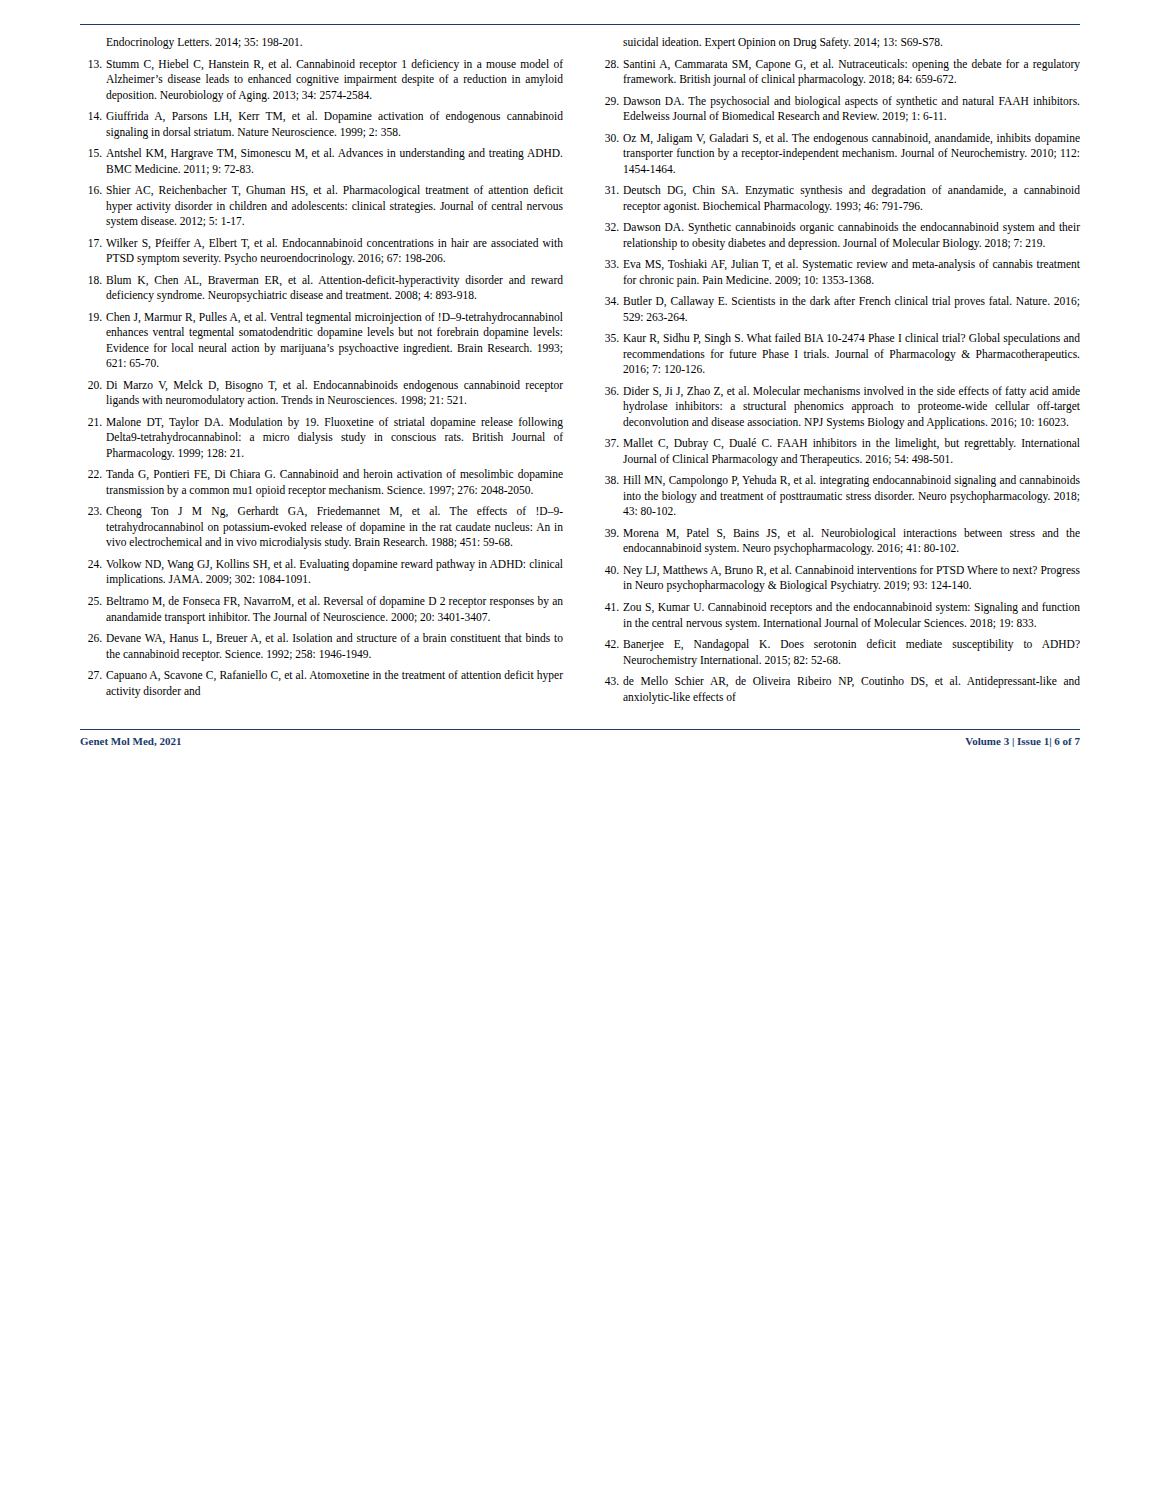Endocrinology Letters. 2014; 35: 198-201.
13. Stumm C, Hiebel C, Hanstein R, et al. Cannabinoid receptor 1 deficiency in a mouse model of Alzheimer’s disease leads to enhanced cognitive impairment despite of a reduction in amyloid deposition. Neurobiology of Aging. 2013; 34: 2574-2584.
14. Giuffrida A, Parsons LH, Kerr TM, et al. Dopamine activation of endogenous cannabinoid signaling in dorsal striatum. Nature Neuroscience. 1999; 2: 358.
15. Antshel KM, Hargrave TM, Simonescu M, et al. Advances in understanding and treating ADHD. BMC Medicine. 2011; 9: 72-83.
16. Shier AC, Reichenbacher T, Ghuman HS, et al. Pharmacological treatment of attention deficit hyper activity disorder in children and adolescents: clinical strategies. Journal of central nervous system disease. 2012; 5: 1-17.
17. Wilker S, Pfeiffer A, Elbert T, et al. Endocannabinoid concentrations in hair are associated with PTSD symptom severity. Psycho neuroendocrinology. 2016; 67: 198-206.
18. Blum K, Chen AL, Braverman ER, et al. Attention-deficit-hyperactivity disorder and reward deficiency syndrome. Neuropsychiatric disease and treatment. 2008; 4: 893-918.
19. Chen J, Marmur R, Pulles A, et al. Ventral tegmental microinjection of !D–9-tetrahydrocannabinol enhances ventral tegmental somatodendritic dopamine levels but not forebrain dopamine levels: Evidence for local neural action by marijuana’s psychoactive ingredient. Brain Research. 1993; 621: 65-70.
20. Di Marzo V, Melck D, Bisogno T, et al. Endocannabinoids endogenous cannabinoid receptor ligands with neuromodulatory action. Trends in Neurosciences. 1998; 21: 521.
21. Malone DT, Taylor DA. Modulation by 19. Fluoxetine of striatal dopamine release following Delta9-tetrahydrocannabinol: a micro dialysis study in conscious rats. British Journal of Pharmacology. 1999; 128: 21.
22. Tanda G, Pontieri FE, Di Chiara G. Cannabinoid and heroin activation of mesolimbic dopamine transmission by a common mu1 opioid receptor mechanism. Science. 1997; 276: 2048-2050.
23. Cheong Ton J M Ng, Gerhardt GA, Friedemannet M, et al. The effects of !D–9-tetrahydrocannabinol on potassium-evoked release of dopamine in the rat caudate nucleus: An in vivo electrochemical and in vivo microdialysis study. Brain Research. 1988; 451: 59-68.
24. Volkow ND, Wang GJ, Kollins SH, et al. Evaluating dopamine reward pathway in ADHD: clinical implications. JAMA. 2009; 302: 1084-1091.
25. Beltramo M, de Fonseca FR, NavarroM, et al. Reversal of dopamine D 2 receptor responses by an anandamide transport inhibitor. The Journal of Neuroscience. 2000; 20: 3401-3407.
26. Devane WA, Hanus L, Breuer A, et al. Isolation and structure of a brain constituent that binds to the cannabinoid receptor. Science. 1992; 258: 1946-1949.
27. Capuano A, Scavone C, Rafaniello C, et al. Atomoxetine in the treatment of attention deficit hyper activity disorder and
suicidal ideation. Expert Opinion on Drug Safety. 2014; 13: S69-S78.
28. Santini A, Cammarata SM, Capone G, et al. Nutraceuticals: opening the debate for a regulatory framework. British journal of clinical pharmacology. 2018; 84: 659-672.
29. Dawson DA. The psychosocial and biological aspects of synthetic and natural FAAH inhibitors. Edelweiss Journal of Biomedical Research and Review. 2019; 1: 6-11.
30. Oz M, Jaligam V, Galadari S, et al. The endogenous cannabinoid, anandamide, inhibits dopamine transporter function by a receptor-independent mechanism. Journal of Neurochemistry. 2010; 112: 1454-1464.
31. Deutsch DG, Chin SA. Enzymatic synthesis and degradation of anandamide, a cannabinoid receptor agonist. Biochemical Pharmacology. 1993; 46: 791-796.
32. Dawson DA. Synthetic cannabinoids organic cannabinoids the endocannabinoid system and their relationship to obesity diabetes and depression. Journal of Molecular Biology. 2018; 7: 219.
33. Eva MS, Toshiaki AF, Julian T, et al. Systematic review and meta-analysis of cannabis treatment for chronic pain. Pain Medicine. 2009; 10: 1353-1368.
34. Butler D, Callaway E. Scientists in the dark after French clinical trial proves fatal. Nature. 2016; 529: 263-264.
35. Kaur R, Sidhu P, Singh S. What failed BIA 10-2474 Phase I clinical trial? Global speculations and recommendations for future Phase I trials. Journal of Pharmacology & Pharmacotherapeutics. 2016; 7: 120-126.
36. Dider S, Ji J, Zhao Z, et al. Molecular mechanisms involved in the side effects of fatty acid amide hydrolase inhibitors: a structural phenomics approach to proteome-wide cellular off-target deconvolution and disease association. NPJ Systems Biology and Applications. 2016; 10: 16023.
37. Mallet C, Dubray C, Dualé C. FAAH inhibitors in the limelight, but regrettably. International Journal of Clinical Pharmacology and Therapeutics. 2016; 54: 498-501.
38. Hill MN, Campolongo P, Yehuda R, et al. integrating endocannabinoid signaling and cannabinoids into the biology and treatment of posttraumatic stress disorder. Neuro psychopharmacology. 2018; 43: 80-102.
39. Morena M, Patel S, Bains JS, et al. Neurobiological interactions between stress and the endocannabinoid system. Neuro psychopharmacology. 2016; 41: 80-102.
40. Ney LJ, Matthews A, Bruno R, et al. Cannabinoid interventions for PTSD Where to next? Progress in Neuro psychopharmacology & Biological Psychiatry. 2019; 93: 124-140.
41. Zou S, Kumar U. Cannabinoid receptors and the endocannabinoid system: Signaling and function in the central nervous system. International Journal of Molecular Sciences. 2018; 19: 833.
42. Banerjee E, Nandagopal K. Does serotonin deficit mediate susceptibility to ADHD? Neurochemistry International. 2015; 82: 52-68.
43. de Mello Schier AR, de Oliveira Ribeiro NP, Coutinho DS, et al. Antidepressant-like and anxiolytic-like effects of
Genet Mol Med, 2021
Volume 3 | Issue 1| 6 of 7